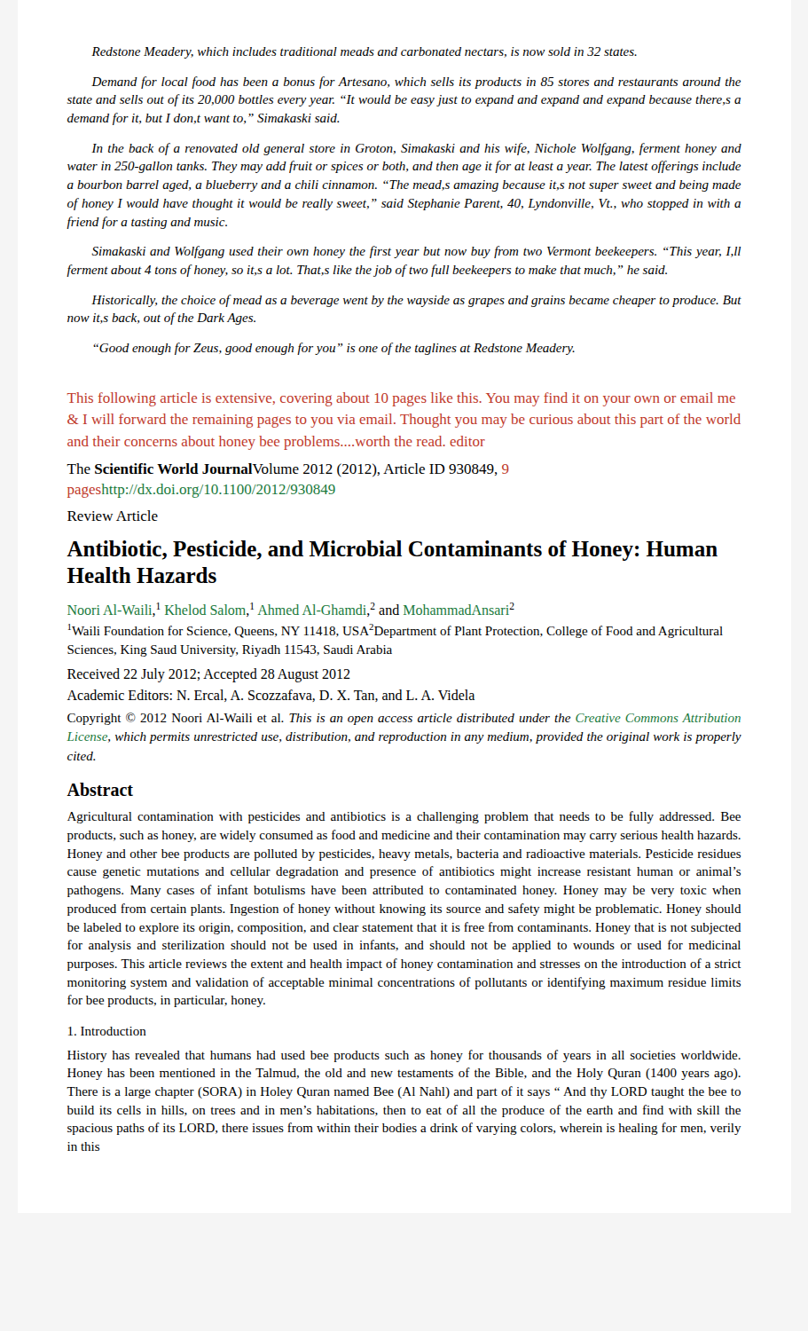Redstone Meadery, which includes traditional meads and carbonated nectars, is now sold in 32 states.
Demand for local food has been a bonus for Artesano, which sells its products in 85 stores and restaurants around the state and sells out of its 20,000 bottles every year. “It would be easy just to expand and expand and expand because there,s a demand for it, but I don,t want to,” Simakaski said.
In the back of a renovated old general store in Groton, Simakaski and his wife, Nichole Wolfgang, ferment honey and water in 250-gallon tanks. They may add fruit or spices or both, and then age it for at least a year. The latest offerings include a bourbon barrel aged, a blueberry and a chili cinnamon. “The mead,s amazing because it,s not super sweet and being made of honey I would have thought it would be really sweet,” said Stephanie Parent, 40, Lyndonville, Vt., who stopped in with a friend for a tasting and music.
Simakaski and Wolfgang used their own honey the first year but now buy from two Vermont beekeepers. “This year, I,ll ferment about 4 tons of honey, so it,s a lot. That,s like the job of two full beekeepers to make that much,” he said.
Historically, the choice of mead as a beverage went by the wayside as grapes and grains became cheaper to produce. But now it,s back, out of the Dark Ages.
“Good enough for Zeus, good enough for you” is one of the taglines at Redstone Meadery.
This following article is extensive, covering about 10 pages like this. You may find it on your own or email me & I will forward the remaining pages to you via email. Thought you may be curious about this part of the world and their concerns about honey bee problems....worth the read. editor
The Scientific World Journal Volume 2012 (2012), Article ID 930849, 9 pages http://dx.doi.org/10.1100/2012/930849
Review Article
Antibiotic, Pesticide, and Microbial Contaminants of Honey: Human Health Hazards
Noori Al-Waili,1 Khelod Salom,1 Ahmed Al-Ghamdi,2 and MohammadAnsari2
1Waili Foundation for Science, Queens, NY 11418, USA2Department of Plant Protection, College of Food and Agricultural Sciences, King Saud University, Riyadh 11543, Saudi Arabia
Received 22 July 2012; Accepted 28 August 2012
Academic Editors: N. Ercal, A. Scozzafava, D. X. Tan, and L. A. Videla
Copyright © 2012 Noori Al-Waili et al. This is an open access article distributed under the Creative Commons Attribution License, which permits unrestricted use, distribution, and reproduction in any medium, provided the original work is properly cited.
Abstract
Agricultural contamination with pesticides and antibiotics is a challenging problem that needs to be fully addressed. Bee products, such as honey, are widely consumed as food and medicine and their contamination may carry serious health hazards. Honey and other bee products are polluted by pesticides, heavy metals, bacteria and radioactive materials. Pesticide residues cause genetic mutations and cellular degradation and presence of antibiotics might increase resistant human or animal’s pathogens. Many cases of infant botulisms have been attributed to contaminated honey. Honey may be very toxic when produced from certain plants. Ingestion of honey without knowing its source and safety might be problematic. Honey should be labeled to explore its origin, composition, and clear statement that it is free from contaminants. Honey that is not subjected for analysis and sterilization should not be used in infants, and should not be applied to wounds or used for medicinal purposes. This article reviews the extent and health impact of honey contamination and stresses on the introduction of a strict monitoring system and validation of acceptable minimal concentrations of pollutants or identifying maximum residue limits for bee products, in particular, honey.
1. Introduction
History has revealed that humans had used bee products such as honey for thousands of years in all societies worldwide. Honey has been mentioned in the Talmud, the old and new testaments of the Bible, and the Holy Quran (1400 years ago). There is a large chapter (SORA) in Holey Quran named Bee (Al Nahl) and part of it says “ And thy LORD taught the bee to build its cells in hills, on trees and in men’s habitations, then to eat of all the produce of the earth and find with skill the spacious paths of its LORD, there issues from within their bodies a drink of varying colors, wherein is healing for men, verily in this